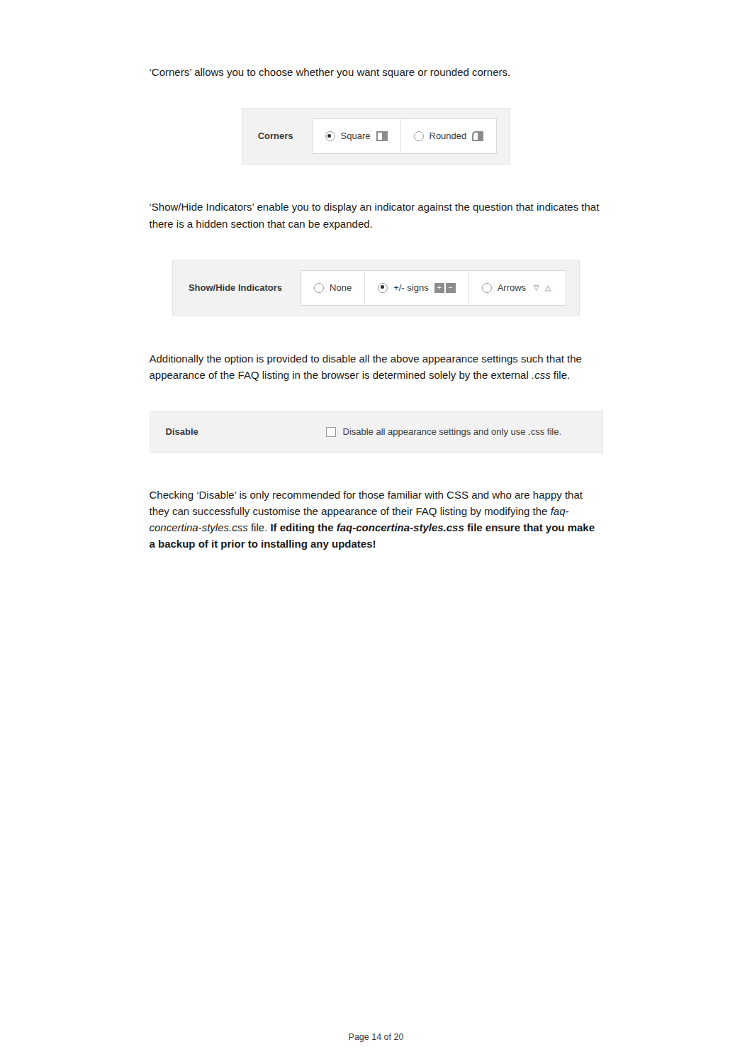‘Corners’ allows you to choose whether you want square or rounded corners.
Corners
Square
Rounded
‘Show/Hide Indicators’ enable you to display an indicator against the question that indicates that there is a hidden section that can be expanded.
Show/Hide Indicators
None
+/- signs+−
Arrows▽△
Additionally the option is provided to disable all the above appearance settings such that the appearance of the FAQ listing in the browser is determined solely by the external .css file.
Disable
Disable all appearance settings and only use .css file.
Checking ‘Disable’ is only recommended for those familiar with CSS and who are happy that they can successfully customise the appearance of their FAQ listing by modifying the faq-concertina-styles.css file. If editing the faq-concertina-styles.css file ensure that you make a backup of it prior to installing any updates!
Page 14 of 20